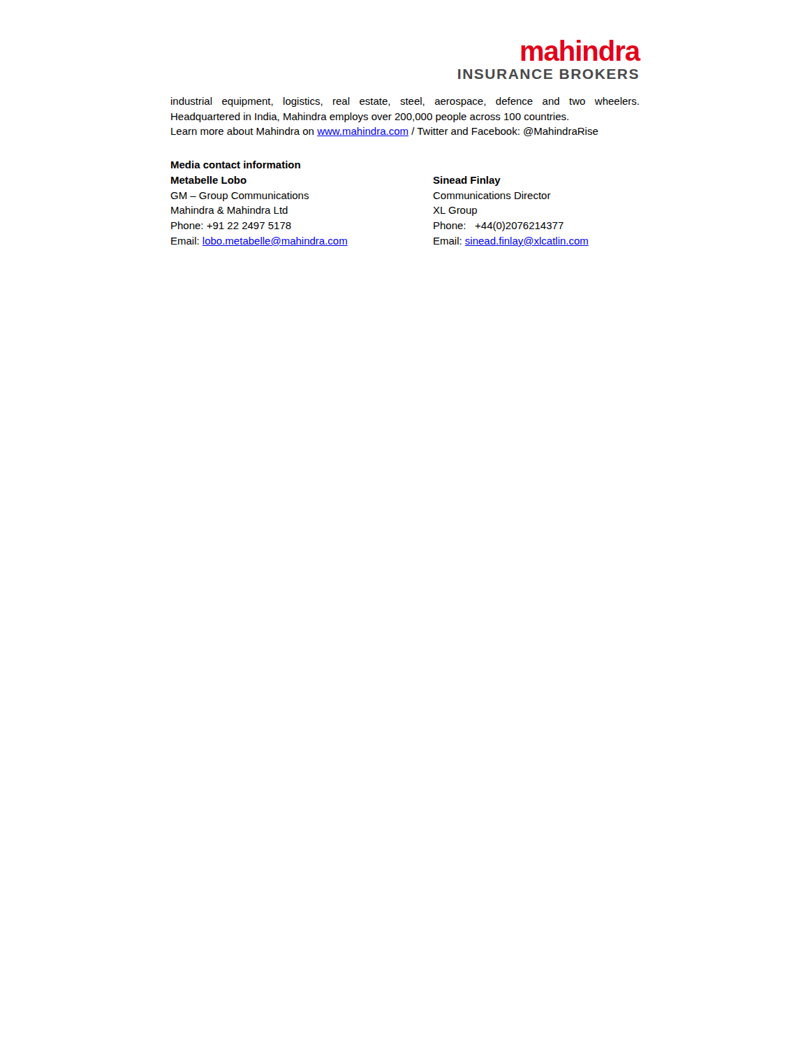mahindra INSURANCE BROKERS
industrial equipment, logistics, real estate, steel, aerospace, defence and two wheelers. Headquartered in India, Mahindra employs over 200,000 people across 100 countries.
Learn more about Mahindra on www.mahindra.com / Twitter and Facebook: @MahindraRise
Media contact information
| Metabelle Lobo GM – Group Communications Mahindra & Mahindra Ltd Phone: +91 22 2497 5178 Email: lobo.metabelle@mahindra.com | Sinead Finlay Communications Director XL Group Phone: +44(0)2076214377 Email: sinead.finlay@xlcatlin.com |